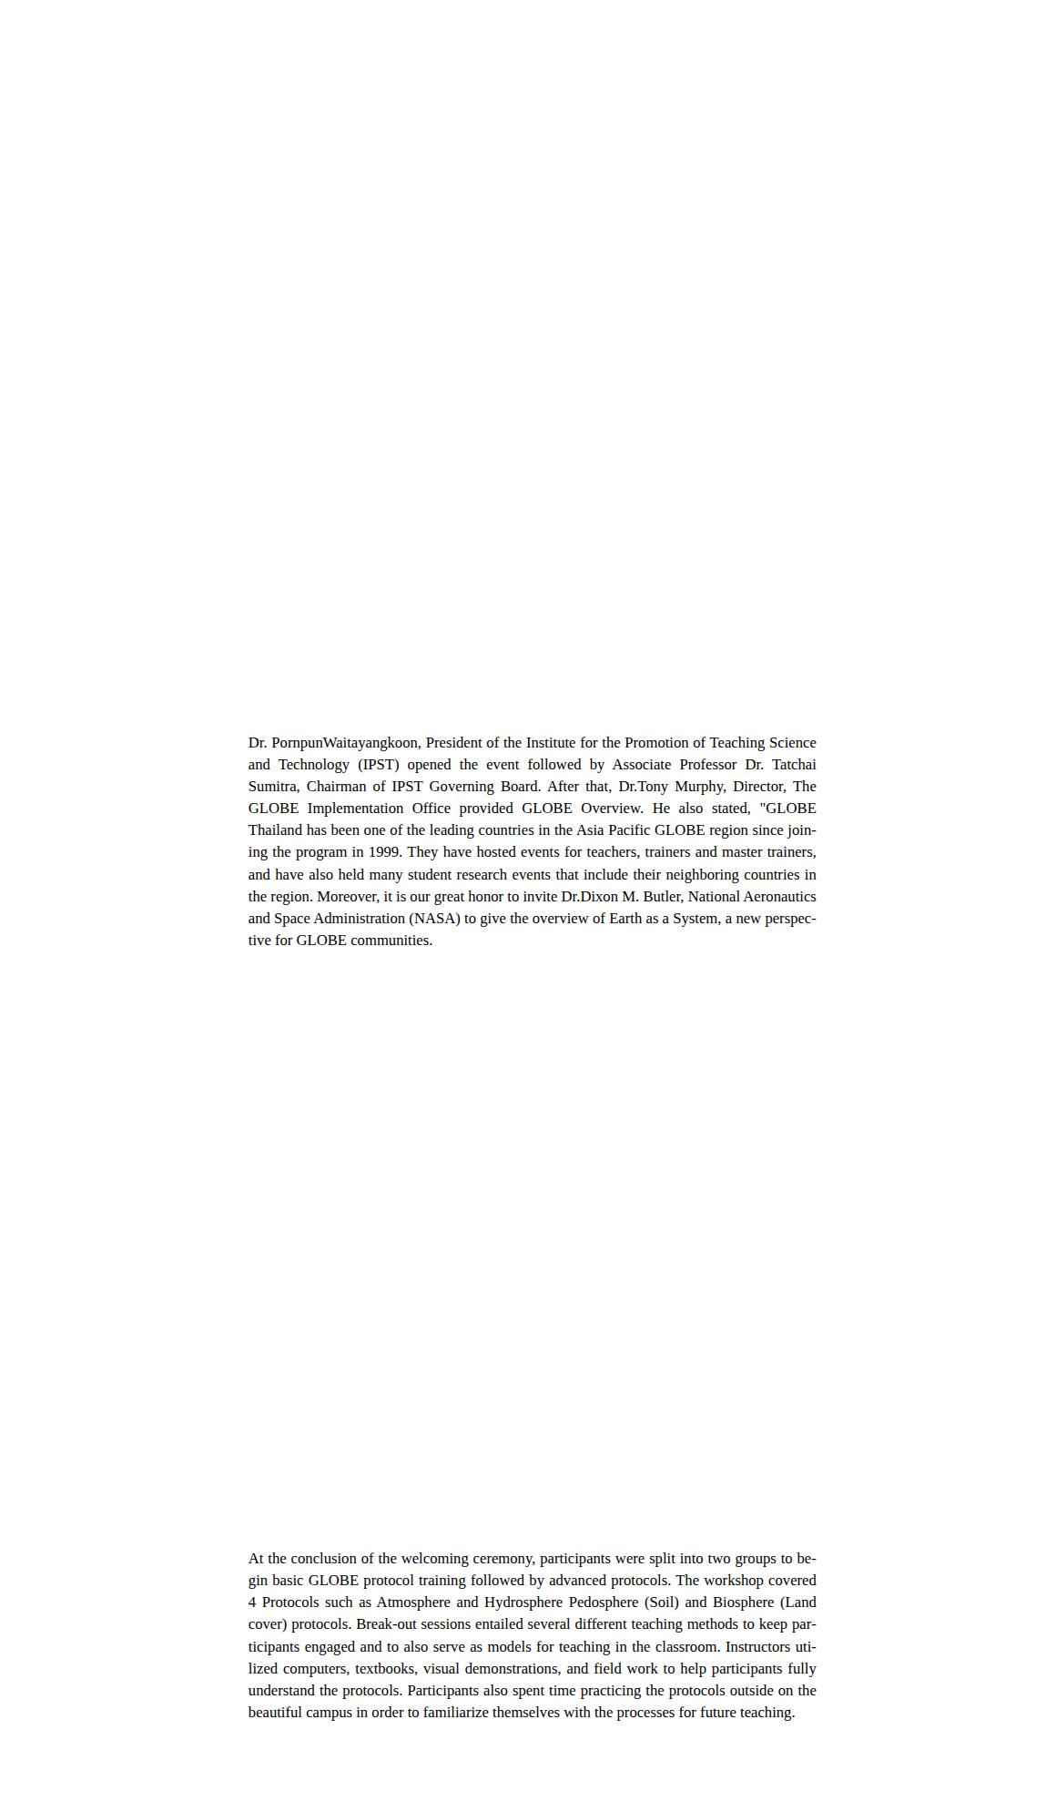Dr. PornpunWaitayangkoon, President of the Institute for the Promotion of Teaching Science and Technology (IPST) opened the event followed by Associate Professor Dr. Tatchai Sumitra, Chairman of IPST Governing Board. After that, Dr.Tony Murphy, Director, The GLOBE Implementation Office provided GLOBE Overview. He also stated, "GLOBE Thailand has been one of the leading countries in the Asia Pacific GLOBE region since joining the program in 1999. They have hosted events for teachers, trainers and master trainers, and have also held many student research events that include their neighboring countries in the region. Moreover, it is our great honor to invite Dr.Dixon M. Butler, National Aeronautics and Space Administration (NASA) to give the overview of Earth as a System, a new perspective for GLOBE communities.
At the conclusion of the welcoming ceremony, participants were split into two groups to begin basic GLOBE protocol training followed by advanced protocols. The workshop covered 4 Protocols such as Atmosphere and Hydrosphere Pedosphere (Soil) and Biosphere (Land cover) protocols. Break-out sessions entailed several different teaching methods to keep participants engaged and to also serve as models for teaching in the classroom. Instructors utilized computers, textbooks, visual demonstrations, and field work to help participants fully understand the protocols. Participants also spent time practicing the protocols outside on the beautiful campus in order to familiarize themselves with the processes for future teaching.